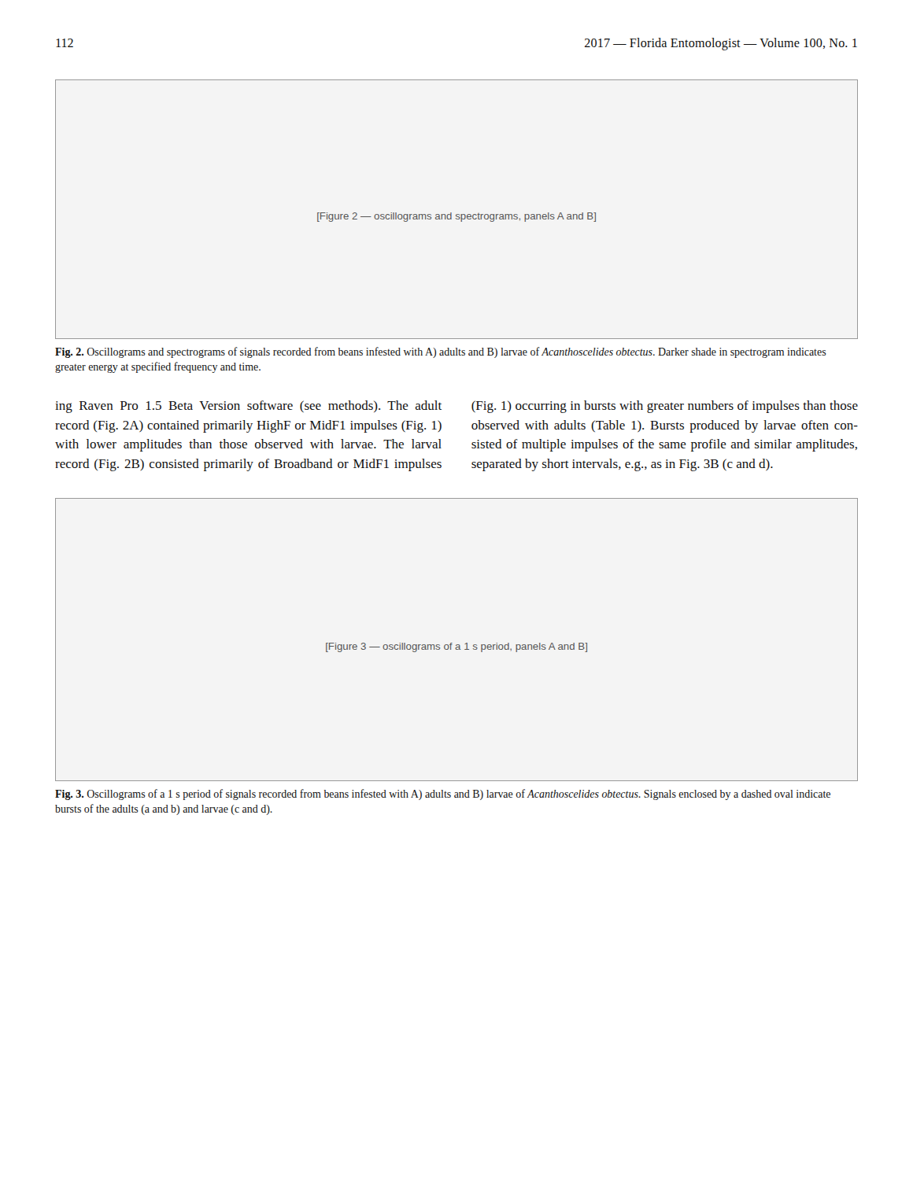112 2017 — Florida Entomologist — Volume 100, No. 1
[Figure 2 — oscillograms and spectrograms, panels A and B]
Fig. 2. Oscillograms and spectrograms of signals recorded from beans infested with A) adults and B) larvae of Acanthoscelides obtectus. Darker shade in spectrogram indicates greater energy at specified frequency and time.
ing Raven Pro 1.5 Beta Version software (see methods). The adult record (Fig. 2A) contained primarily HighF or MidF1 impulses (Fig. 1) with lower amplitudes than those observed with larvae. The larval record (Fig. 2B) consisted primarily of Broadband or MidF1 impulses (Fig. 1) occurring in bursts with greater numbers of impulses than those observed with adults (Table 1). Bursts produced by larvae often consisted of multiple impulses of the same profile and similar amplitudes, separated by short intervals, e.g., as in Fig. 3B (c and d).
[Figure 3 — oscillograms of a 1 s period, panels A and B]
Fig. 3. Oscillograms of a 1 s period of signals recorded from beans infested with A) adults and B) larvae of Acanthoscelides obtectus. Signals enclosed by a dashed oval indicate bursts of the adults (a and b) and larvae (c and d).